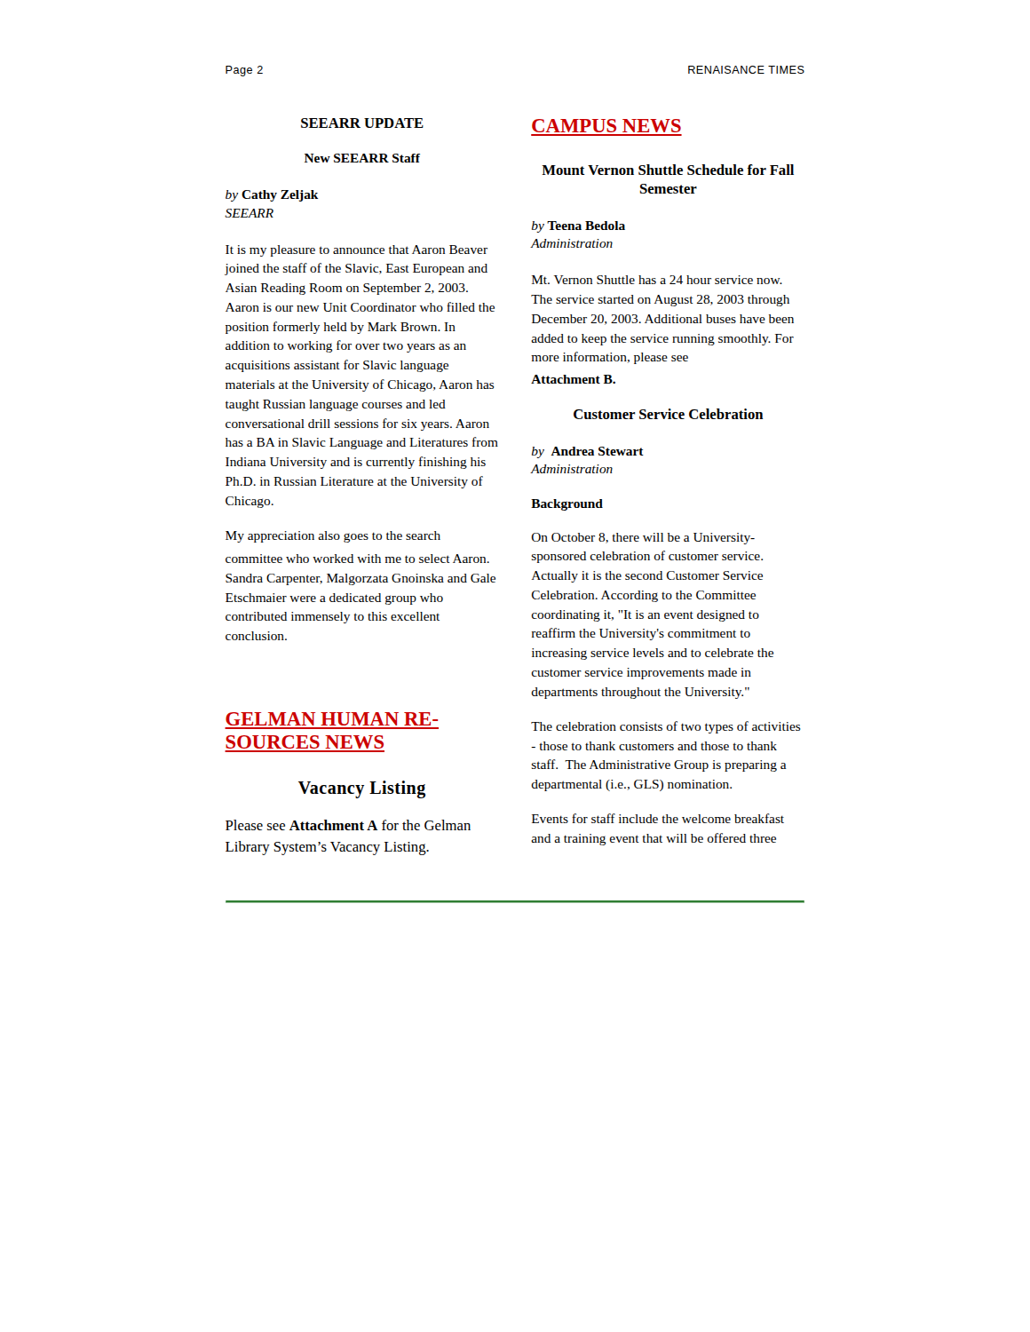Page 2
RENAISANCE TIMES
SEEARR UPDATE
New SEEARR Staff
by Cathy Zeljak
SEEARR
It is my pleasure to announce that Aaron Beaver joined the staff of the Slavic, East European and Asian Reading Room on September 2, 2003. Aaron is our new Unit Coordinator who filled the position formerly held by Mark Brown. In addition to working for over two years as an acquisitions assistant for Slavic language materials at the University of Chicago, Aaron has taught Russian language courses and led conversational drill sessions for six years. Aaron has a BA in Slavic Language and Literatures from Indiana University and is currently finishing his Ph.D. in Russian Literature at the University of Chicago.
My appreciation also goes to the search
committee who worked with me to select Aaron. Sandra Carpenter, Malgorzata Gnoinska and Gale Etschmaier were a dedicated group who contributed immensely to this excellent conclusion.
GELMAN HUMAN RE-
SOURCES NEWS
Vacancy Listing
Please see Attachment A for the Gelman Library System’s Vacancy Listing.
CAMPUS NEWS
Mount Vernon Shuttle Schedule for Fall Semester
by Teena Bedola
Administration
Mt. Vernon Shuttle has a 24 hour service now. The service started on August 28, 2003 through December 20, 2003. Additional buses have been added to keep the service running smoothly. For more information, please see
Attachment B.
Customer Service Celebration
by Andrea Stewart
Administration
Background
On October 8, there will be a University-sponsored celebration of customer service. Actually it is the second Customer Service Celebration. According to the Committee coordinating it, "It is an event designed to reaffirm the University's commitment to increasing service levels and to celebrate the customer service improvements made in departments throughout the University."
The celebration consists of two types of activities - those to thank customers and those to thank staff. The Administrative Group is preparing a departmental (i.e., GLS) nomination.
Events for staff include the welcome breakfast and a training event that will be offered three